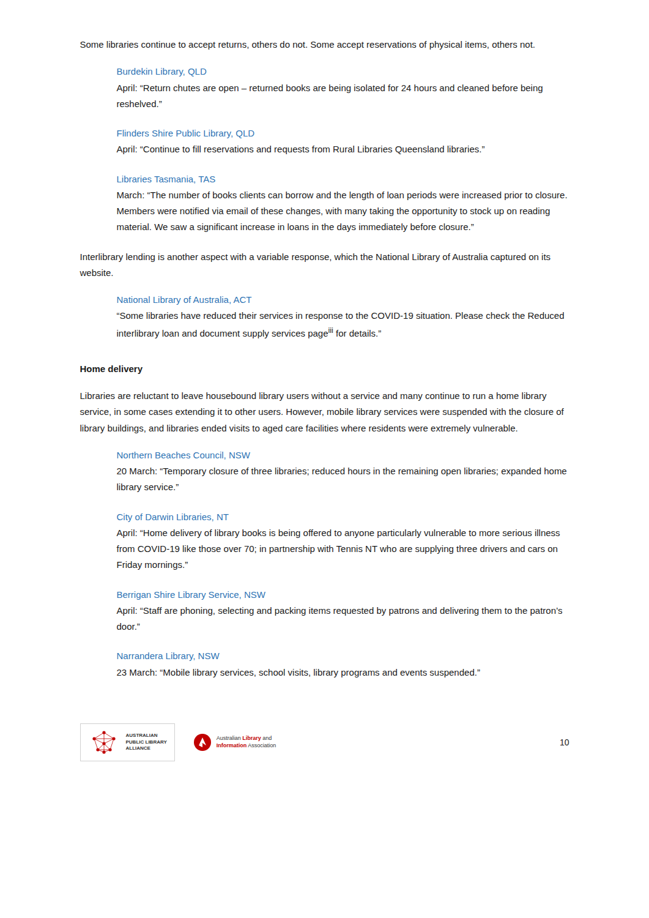Some libraries continue to accept returns, others do not. Some accept reservations of physical items, others not.
Burdekin Library, QLD
April: “Return chutes are open – returned books are being isolated for 24 hours and cleaned before being reshelved.”
Flinders Shire Public Library, QLD
April: “Continue to fill reservations and requests from Rural Libraries Queensland libraries.”
Libraries Tasmania, TAS
March: “The number of books clients can borrow and the length of loan periods were increased prior to closure. Members were notified via email of these changes, with many taking the opportunity to stock up on reading material. We saw a significant increase in loans in the days immediately before closure.”
Interlibrary lending is another aspect with a variable response, which the National Library of Australia captured on its website.
National Library of Australia, ACT
“Some libraries have reduced their services in response to the COVID-19 situation. Please check the Reduced interlibrary loan and document supply services pageiii for details.”
Home delivery
Libraries are reluctant to leave housebound library users without a service and many continue to run a home library service, in some cases extending it to other users. However, mobile library services were suspended with the closure of library buildings, and libraries ended visits to aged care facilities where residents were extremely vulnerable.
Northern Beaches Council, NSW
20 March: “Temporary closure of three libraries; reduced hours in the remaining open libraries; expanded home library service.”
City of Darwin Libraries, NT
April: “Home delivery of library books is being offered to anyone particularly vulnerable to more serious illness from COVID-19 like those over 70; in partnership with Tennis NT who are supplying three drivers and cars on Friday mornings.”
Berrigan Shire Library Service, NSW
April: “Staff are phoning, selecting and packing items requested by patrons and delivering them to the patron’s door.”
Narrandera Library, NSW
23 March: “Mobile library services, school visits, library programs and events suspended.”
AUSTRALIAN
PUBLIC LIBRARY
ALLIANCE
Australian Library and
Information Association
10